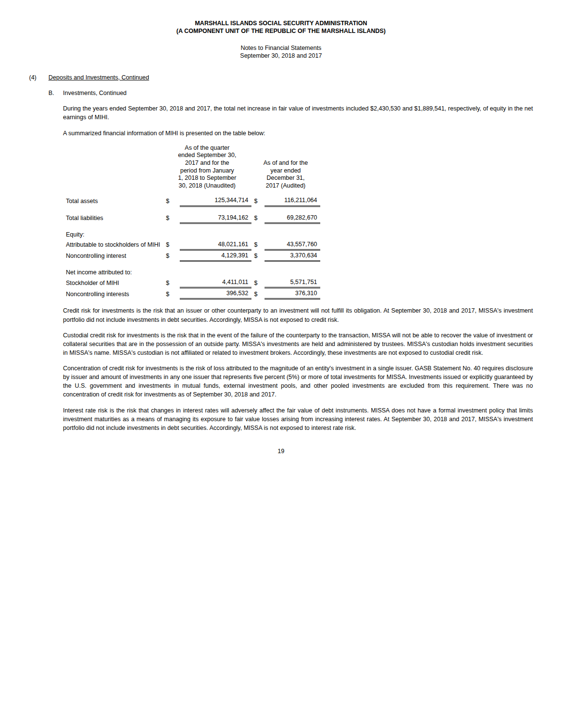MARSHALL ISLANDS SOCIAL SECURITY ADMINISTRATION
(A COMPONENT UNIT OF THE REPUBLIC OF THE MARSHALL ISLANDS)
Notes to Financial Statements
September 30, 2018 and 2017
(4) Deposits and Investments, Continued
B. Investments, Continued
During the years ended September 30, 2018 and 2017, the total net increase in fair value of investments included $2,430,530 and $1,889,541, respectively, of equity in the net earnings of MIHI.
A summarized financial information of MIHI is presented on the table below:
| | As of the quarter ended September 30, 2017 and for the period from January 1, 2018 to September 30, 2018 (Unaudited) | As of and for the year ended December 31, 2017 (Audited) |
| --- | --- | --- |
| Total assets | $ | 125,344,714 | $ | 116,211,064 |
| Total liabilities | $ | 73,194,162 | $ | 69,282,670 |
| Equity: | | | | |
| Attributable to stockholders of MIHI | $ | 48,021,161 | $ | 43,557,760 |
| Noncontrolling interest | $ | 4,129,391 | $ | 3,370,634 |
| Net income attributed to: | | | | |
| Stockholder of MIHI | $ | 4,411,011 | $ | 5,571,751 |
| Noncontrolling interests | $ | 396,532 | $ | 376,310 |
Credit risk for investments is the risk that an issuer or other counterparty to an investment will not fulfill its obligation. At September 30, 2018 and 2017, MISSA's investment portfolio did not include investments in debt securities. Accordingly, MISSA is not exposed to credit risk.
Custodial credit risk for investments is the risk that in the event of the failure of the counterparty to the transaction, MISSA will not be able to recover the value of investment or collateral securities that are in the possession of an outside party. MISSA's investments are held and administered by trustees. MISSA's custodian holds investment securities in MISSA's name. MISSA's custodian is not affiliated or related to investment brokers. Accordingly, these investments are not exposed to custodial credit risk.
Concentration of credit risk for investments is the risk of loss attributed to the magnitude of an entity's investment in a single issuer. GASB Statement No. 40 requires disclosure by issuer and amount of investments in any one issuer that represents five percent (5%) or more of total investments for MISSA. Investments issued or explicitly guaranteed by the U.S. government and investments in mutual funds, external investment pools, and other pooled investments are excluded from this requirement. There was no concentration of credit risk for investments as of September 30, 2018 and 2017.
Interest rate risk is the risk that changes in interest rates will adversely affect the fair value of debt instruments. MISSA does not have a formal investment policy that limits investment maturities as a means of managing its exposure to fair value losses arising from increasing interest rates. At September 30, 2018 and 2017, MISSA's investment portfolio did not include investments in debt securities. Accordingly, MISSA is not exposed to interest rate risk.
19